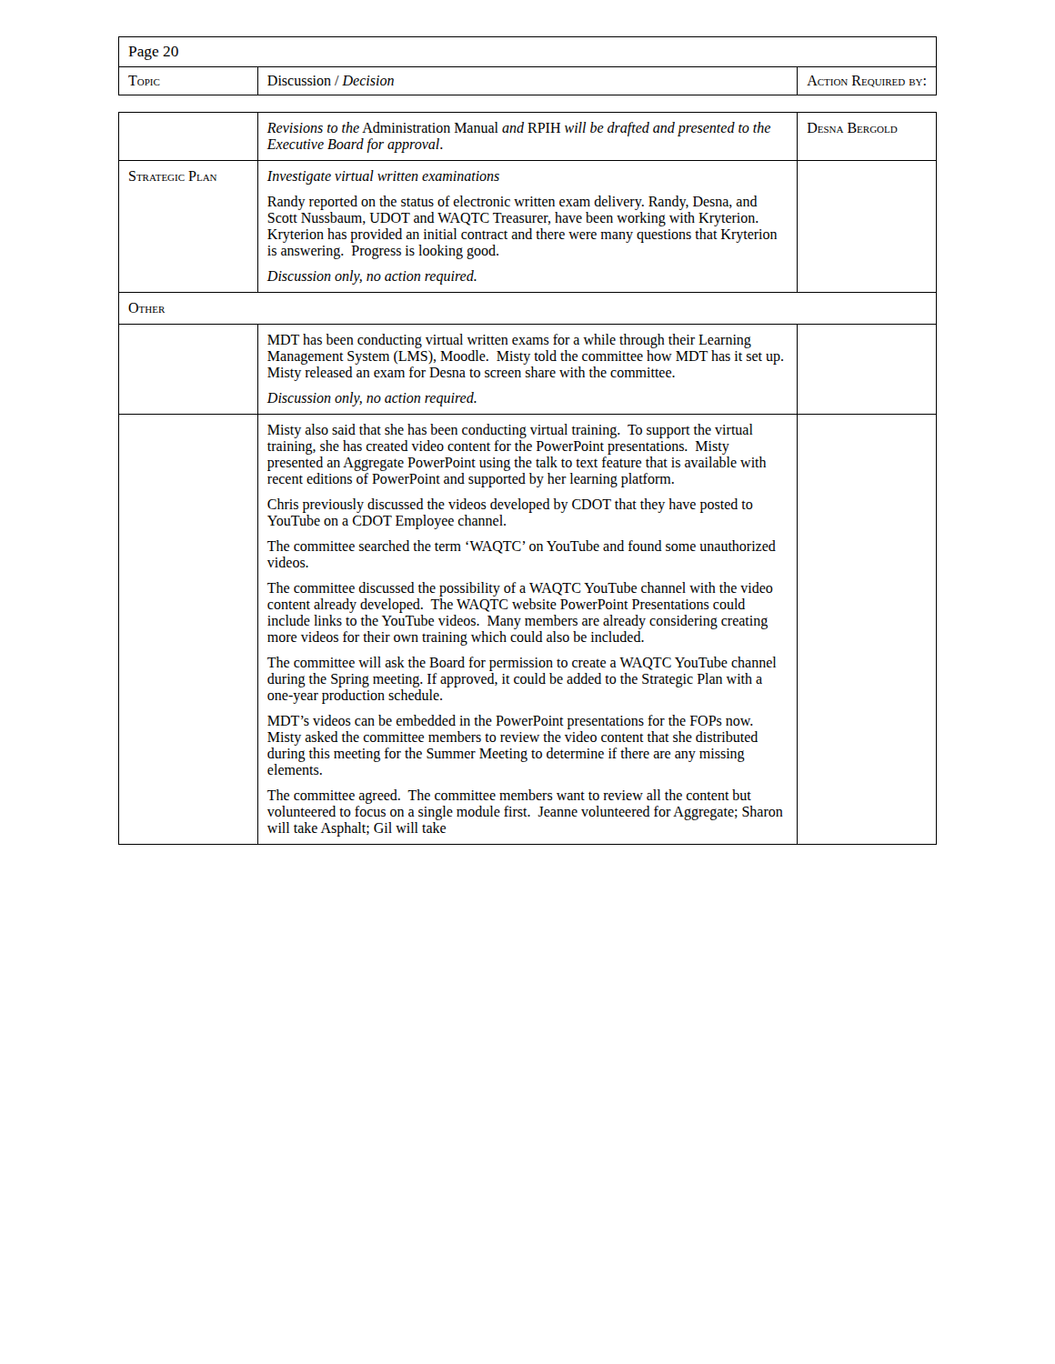| Page 20 |
| Topic | Discussion / Decision | Action Required by: |
| | Revisions to the Administration Manual and RPIH will be drafted and presented to the Executive Board for approval . | Desna Bergold |
| Strategic Plan | Investigate virtual written examinations Randy reported on the status of electronic written exam delivery. Randy, Desna, and Scott Nussbaum, UDOT and WAQTC Treasurer, have been working with Kryterion. Kryterion has provided an initial contract and there were many questions that Kryterion is answering. Progress is looking good. Discussion only, no action required. | |
| Other |
| | MDT has been conducting virtual written exams for a while through their Learning Management System (LMS), Moodle. Misty told the committee how MDT has it set up. Misty released an exam for Desna to screen share with the committee. Discussion only, no action required. | |
| | Misty also said that she has been conducting virtual training. To support the virtual training, she has created video content for the PowerPoint presentations. Misty presented an Aggregate PowerPoint using the talk to text feature that is available with recent editions of PowerPoint and supported by her learning platform. Chris previously discussed the videos developed by CDOT that they have posted to YouTube on a CDOT Employee channel. The committee searched the term ‘WAQTC’ on YouTube and found some unauthorized videos. The committee discussed the possibility of a WAQTC YouTube channel with the video content already developed. The WAQTC website PowerPoint Presentations could include links to the YouTube videos. Many members are already considering creating more videos for their own training which could also be included. The committee will ask the Board for permission to create a WAQTC YouTube channel during the Spring meeting. If approved, it could be added to the Strategic Plan with a one-year production schedule. MDT’s videos can be embedded in the PowerPoint presentations for the FOPs now. Misty asked the committee members to review the video content that she distributed during this meeting for the Summer Meeting to determine if there are any missing elements. The committee agreed. The committee members want to review all the content but volunteered to focus on a single module first. Jeanne volunteered for Aggregate; Sharon will take Asphalt; Gil will take | |